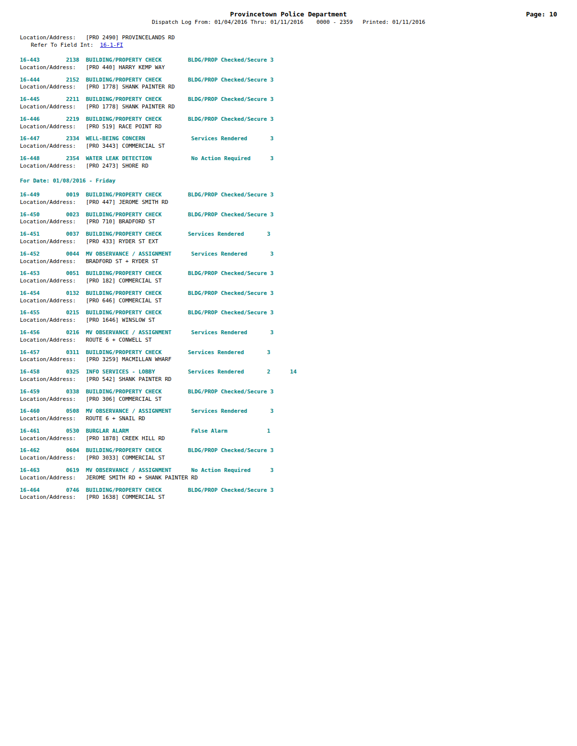Provincetown Police Department Page: 10
Dispatch Log From: 01/04/2016 Thru: 01/11/2016 0000 - 2359 Printed: 01/11/2016
Location/Address: [PRO 2490] PROVINCELANDS RD
Refer To Field Int: 16-1-FI
16-443 2138 BUILDING/PROPERTY CHECK BLDG/PROP Checked/Secure 3
Location/Address: [PRO 440] HARRY KEMP WAY
16-444 2152 BUILDING/PROPERTY CHECK BLDG/PROP Checked/Secure 3
Location/Address: [PRO 1778] SHANK PAINTER RD
16-445 2211 BUILDING/PROPERTY CHECK BLDG/PROP Checked/Secure 3
Location/Address: [PRO 1778] SHANK PAINTER RD
16-446 2219 BUILDING/PROPERTY CHECK BLDG/PROP Checked/Secure 3
Location/Address: [PRO 519] RACE POINT RD
16-447 2334 WELL-BEING CONCERN Services Rendered 3
Location/Address: [PRO 3443] COMMERCIAL ST
16-448 2354 WATER LEAK DETECTION No Action Required 3
Location/Address: [PRO 2473] SHORE RD
For Date: 01/08/2016 - Friday
16-449 0019 BUILDING/PROPERTY CHECK BLDG/PROP Checked/Secure 3
Location/Address: [PRO 447] JEROME SMITH RD
16-450 0023 BUILDING/PROPERTY CHECK BLDG/PROP Checked/Secure 3
Location/Address: [PRO 710] BRADFORD ST
16-451 0037 BUILDING/PROPERTY CHECK Services Rendered 3
Location/Address: [PRO 433] RYDER ST EXT
16-452 0044 MV OBSERVANCE / ASSIGNMENT Services Rendered 3
Location/Address: BRADFORD ST + RYDER ST
16-453 0051 BUILDING/PROPERTY CHECK BLDG/PROP Checked/Secure 3
Location/Address: [PRO 182] COMMERCIAL ST
16-454 0132 BUILDING/PROPERTY CHECK BLDG/PROP Checked/Secure 3
Location/Address: [PRO 646] COMMERCIAL ST
16-455 0215 BUILDING/PROPERTY CHECK BLDG/PROP Checked/Secure 3
Location/Address: [PRO 1646] WINSLOW ST
16-456 0216 MV OBSERVANCE / ASSIGNMENT Services Rendered 3
Location/Address: ROUTE 6 + CONWELL ST
16-457 0311 BUILDING/PROPERTY CHECK Services Rendered 3
Location/Address: [PRO 3259] MACMILLAN WHARF
16-458 0325 INFO SERVICES - LOBBY Services Rendered 2 14
Location/Address: [PRO 542] SHANK PAINTER RD
16-459 0338 BUILDING/PROPERTY CHECK BLDG/PROP Checked/Secure 3
Location/Address: [PRO 306] COMMERCIAL ST
16-460 0508 MV OBSERVANCE / ASSIGNMENT Services Rendered 3
Location/Address: ROUTE 6 + SNAIL RD
16-461 0530 BURGLAR ALARM False Alarm 1
Location/Address: [PRO 1878] CREEK HILL RD
16-462 0604 BUILDING/PROPERTY CHECK BLDG/PROP Checked/Secure 3
Location/Address: [PRO 3033] COMMERCIAL ST
16-463 0619 MV OBSERVANCE / ASSIGNMENT No Action Required 3
Location/Address: JEROME SMITH RD + SHANK PAINTER RD
16-464 0746 BUILDING/PROPERTY CHECK BLDG/PROP Checked/Secure 3
Location/Address: [PRO 1638] COMMERCIAL ST